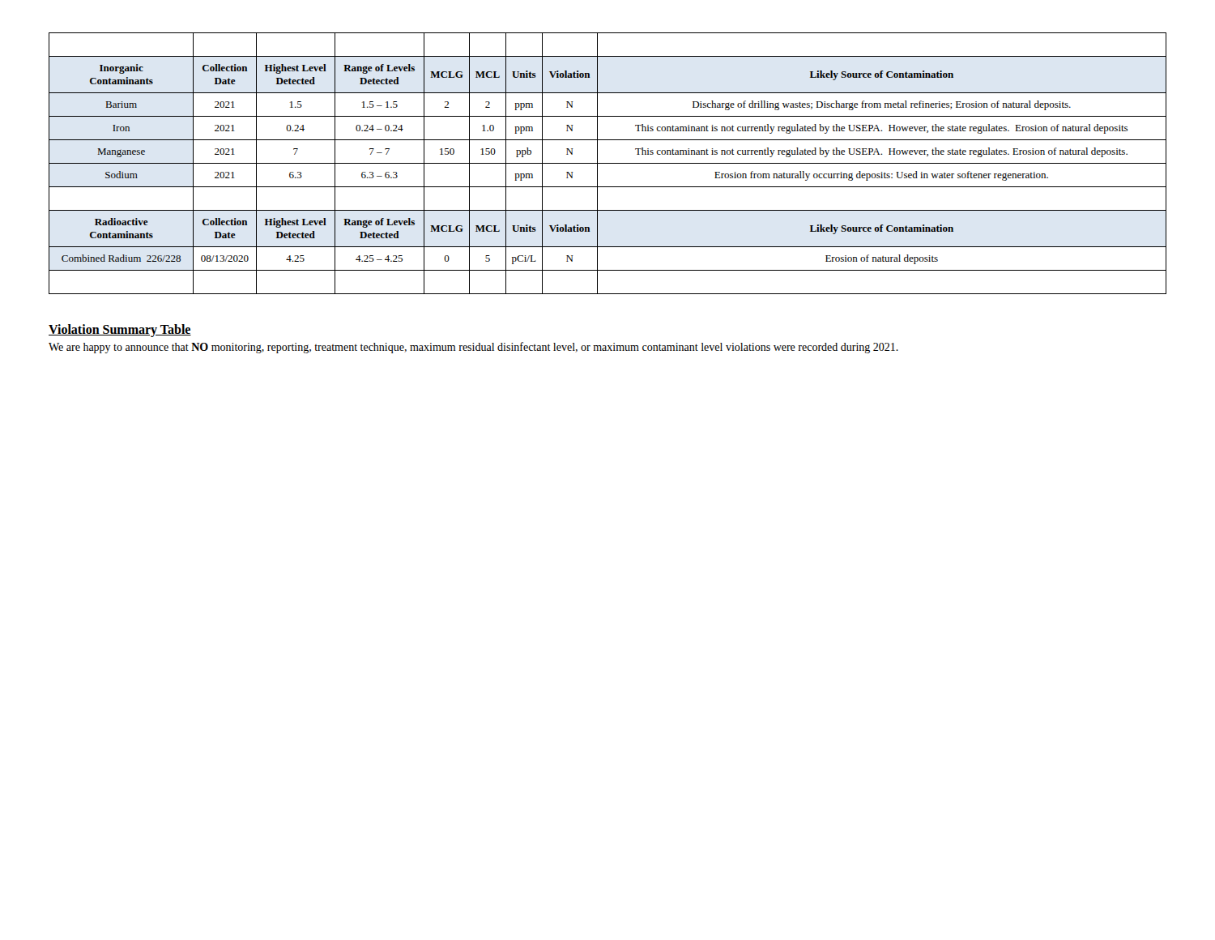| Inorganic Contaminants | Collection Date | Highest Level Detected | Range of Levels Detected | MCLG | MCL | Units | Violation | Likely Source of Contamination |
| Barium | 2021 | 1.5 | 1.5 – 1.5 | 2 | 2 | ppm | N | Discharge of drilling wastes; Discharge from metal refineries; Erosion of natural deposits. |
| Iron | 2021 | 0.24 | 0.24 – 0.24 | | 1.0 | ppm | N | This contaminant is not currently regulated by the USEPA. However, the state regulates. Erosion of natural deposits |
| Manganese | 2021 | 7 | 7 – 7 | 150 | 150 | ppb | N | This contaminant is not currently regulated by the USEPA. However, the state regulates. Erosion of natural deposits. |
| Sodium | 2021 | 6.3 | 6.3 – 6.3 | | | ppm | N | Erosion from naturally occurring deposits: Used in water softener regeneration. |
| Radioactive Contaminants | Collection Date | Highest Level Detected | Range of Levels Detected | MCLG | MCL | Units | Violation | Likely Source of Contamination |
| Combined Radium 226/228 | 08/13/2020 | 4.25 | 4.25 – 4.25 | 0 | 5 | pCi/L | N | Erosion of natural deposits |
Violation Summary Table
We are happy to announce that NO monitoring, reporting, treatment technique, maximum residual disinfectant level, or maximum contaminant level violations were recorded during 2021.